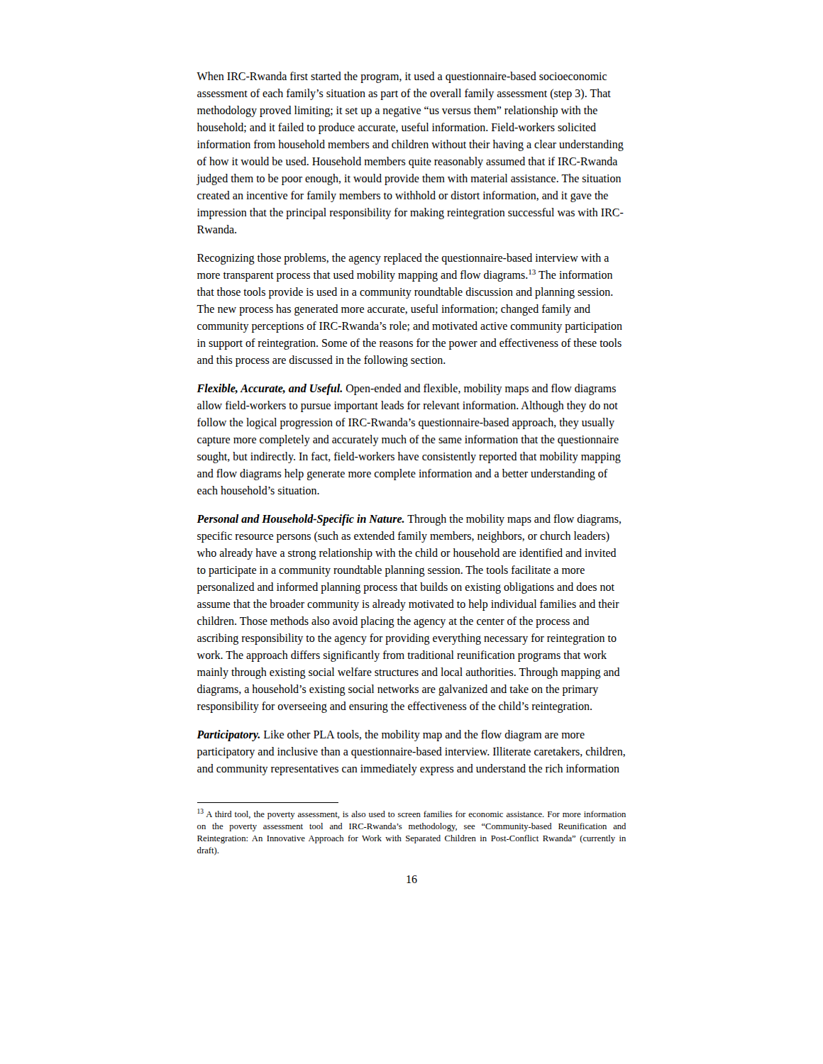When IRC-Rwanda first started the program, it used a questionnaire-based socioeconomic assessment of each family’s situation as part of the overall family assessment (step 3). That methodology proved limiting; it set up a negative “us versus them” relationship with the household; and it failed to produce accurate, useful information. Field-workers solicited information from household members and children without their having a clear understanding of how it would be used. Household members quite reasonably assumed that if IRC-Rwanda judged them to be poor enough, it would provide them with material assistance. The situation created an incentive for family members to withhold or distort information, and it gave the impression that the principal responsibility for making reintegration successful was with IRC-Rwanda.
Recognizing those problems, the agency replaced the questionnaire-based interview with a more transparent process that used mobility mapping and flow diagrams.13 The information that those tools provide is used in a community roundtable discussion and planning session. The new process has generated more accurate, useful information; changed family and community perceptions of IRC-Rwanda’s role; and motivated active community participation in support of reintegration. Some of the reasons for the power and effectiveness of these tools and this process are discussed in the following section.
Flexible, Accurate, and Useful. Open-ended and flexible, mobility maps and flow diagrams allow field-workers to pursue important leads for relevant information. Although they do not follow the logical progression of IRC-Rwanda’s questionnaire-based approach, they usually capture more completely and accurately much of the same information that the questionnaire sought, but indirectly. In fact, field-workers have consistently reported that mobility mapping and flow diagrams help generate more complete information and a better understanding of each household’s situation.
Personal and Household-Specific in Nature. Through the mobility maps and flow diagrams, specific resource persons (such as extended family members, neighbors, or church leaders) who already have a strong relationship with the child or household are identified and invited to participate in a community roundtable planning session. The tools facilitate a more personalized and informed planning process that builds on existing obligations and does not assume that the broader community is already motivated to help individual families and their children. Those methods also avoid placing the agency at the center of the process and ascribing responsibility to the agency for providing everything necessary for reintegration to work. The approach differs significantly from traditional reunification programs that work mainly through existing social welfare structures and local authorities. Through mapping and diagrams, a household’s existing social networks are galvanized and take on the primary responsibility for overseeing and ensuring the effectiveness of the child’s reintegration.
Participatory. Like other PLA tools, the mobility map and the flow diagram are more participatory and inclusive than a questionnaire-based interview. Illiterate caretakers, children, and community representatives can immediately express and understand the rich information
13 A third tool, the poverty assessment, is also used to screen families for economic assistance. For more information on the poverty assessment tool and IRC-Rwanda’s methodology, see “Community-based Reunification and Reintegration: An Innovative Approach for Work with Separated Children in Post-Conflict Rwanda” (currently in draft).
16